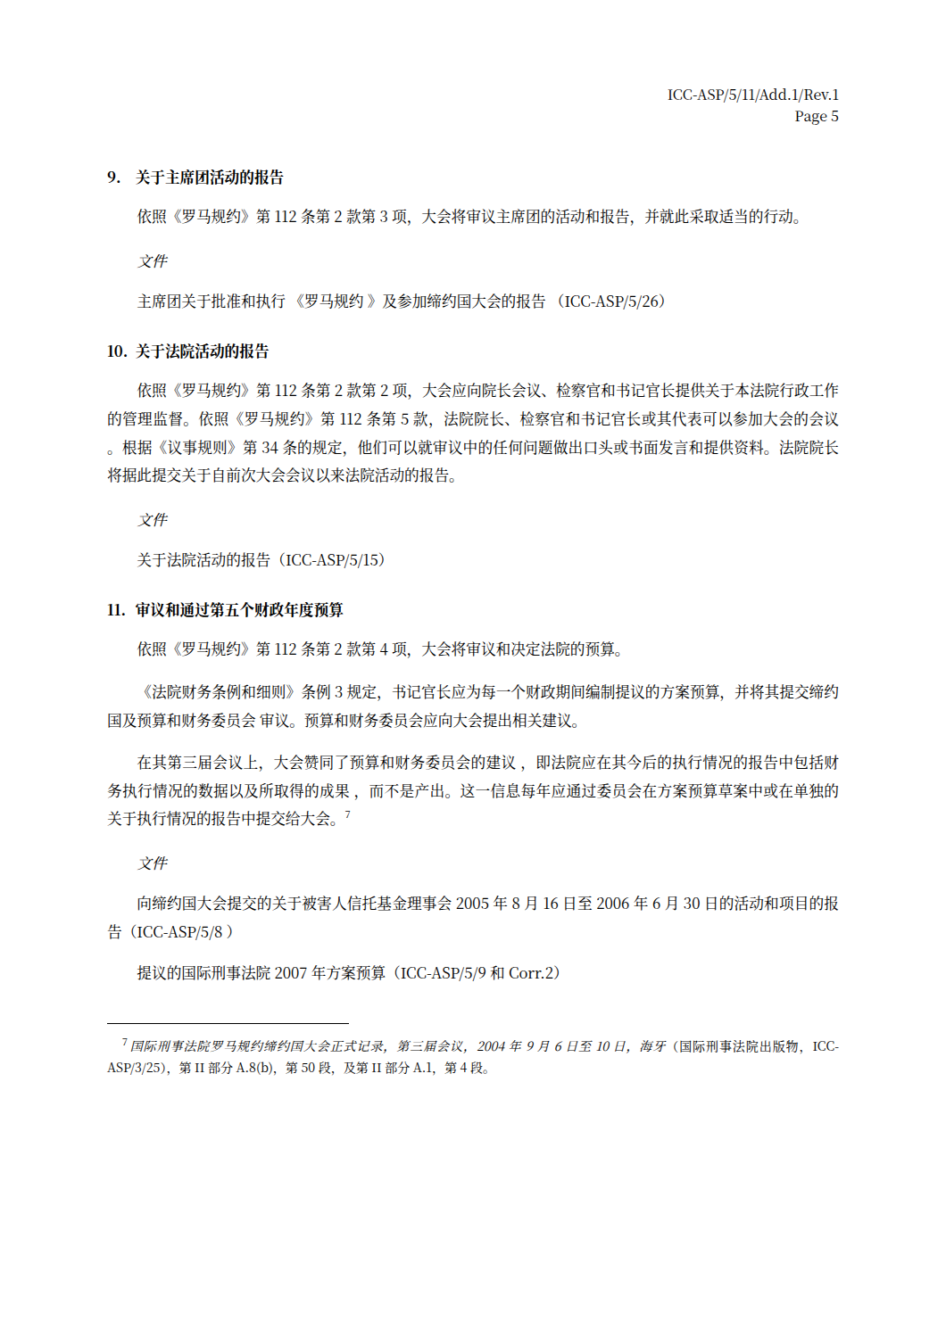ICC-ASP/5/11/Add.1/Rev.1
Page 5
9. 关于主席团活动的报告
依照《罗马规约》第 112 条第 2 款第 3 项，大会将审议主席团的活动和报告，并就此采取适当的行动。
文件
主席团关于批准和执行 《罗马规约 》及参加缔约国大会的报告 （ICC-ASP/5/26）
10. 关于法院活动的报告
依照《罗马规约》第 112 条第 2 款第 2 项，大会应向院长会议、检察官和书记官长提供关于本法院行政工作的管理监督。依照《罗马规约》第 112 条第 5 款，法院院长、检察官和书记官长或其代表可以参加大会的会议 。根据《议事规则》第 34 条的规定，他们可以就审议中的任何问题做出口头或书面发言和提供资料。法院院长将据此提交关于自前次大会会议以来法院活动的报告。
文件
关于法院活动的报告（ICC-ASP/5/15）
11. 审议和通过第五个财政年度预算
依照《罗马规约》第 112 条第 2 款第 4 项，大会将审议和决定法院的预算。
《法院财务条例和细则》条例 3 规定，书记官长应为每一个财政期间编制提议的方案预算，并将其提交缔约国及预算和财务委员会 审议。预算和财务委员会应向大会提出相关建议。
在其第三届会议上，大会赞同了预算和财务委员会的建议 ，即法院应在其今后的执行情况的报告中包括财务执行情况的数据以及所取得的成果 ，而不是产出。这一信息每年应通过委员会在方案预算草案中或在单独的关于执行情况的报告中提交给大会。7
文件
向缔约国大会提交的关于被害人信托基金理事会 2005 年 8 月 16 日至 2006 年 6 月 30 日的活动和项目的报告（ICC-ASP/5/8 ）
提议的国际刑事法院 2007 年方案预算（ICC-ASP/5/9 和 Corr.2）
7 国际刑事法院罗马规约缔约国大会正式记录，第三届会议，2004 年 9 月 6 日至 10 日，海牙（国际刑事法院出版物，ICC-ASP/3/25），第 II 部分 A.8(b)，第 50 段，及第 II 部分 A.1，第 4 段。